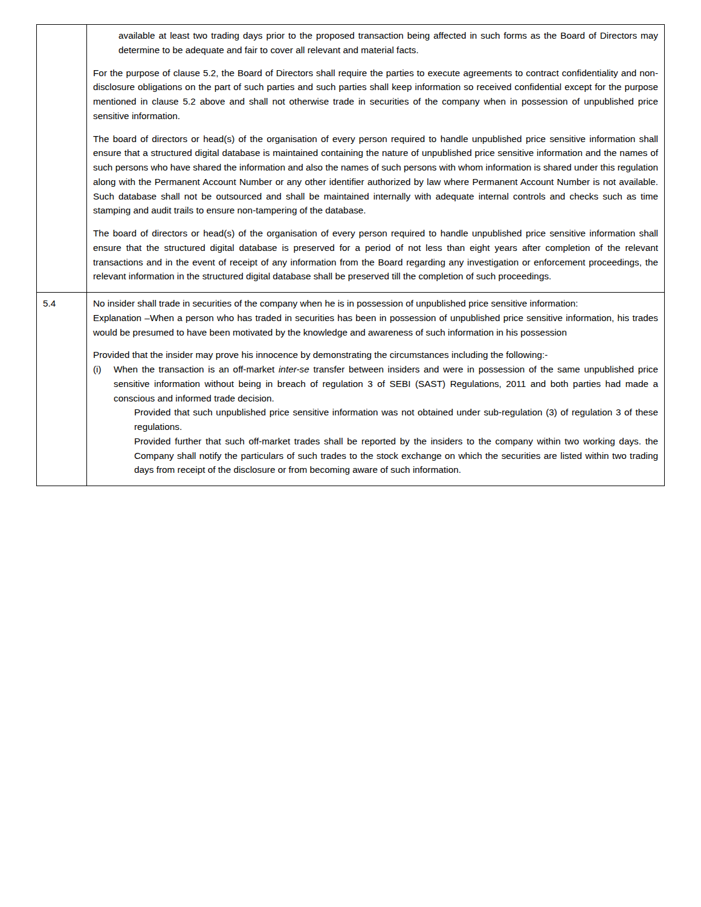| | available at least two trading days prior to the proposed transaction being affected in such forms as the Board of Directors may determine to be adequate and fair to cover all relevant and material facts. For the purpose of clause 5.2, the Board of Directors shall require the parties to execute agreements to contract confidentiality and non-disclosure obligations on the part of such parties and such parties shall keep information so received confidential except for the purpose mentioned in clause 5.2 above and shall not otherwise trade in securities of the company when in possession of unpublished price sensitive information. The board of directors or head(s) of the organisation of every person required to handle unpublished price sensitive information shall ensure that a structured digital database is maintained containing the nature of unpublished price sensitive information and the names of such persons who have shared the information and also the names of such persons with whom information is shared under this regulation along with the Permanent Account Number or any other identifier authorized by law where Permanent Account Number is not available. Such database shall not be outsourced and shall be maintained internally with adequate internal controls and checks such as time stamping and audit trails to ensure non-tampering of the database. The board of directors or head(s) of the organisation of every person required to handle unpublished price sensitive information shall ensure that the structured digital database is preserved for a period of not less than eight years after completion of the relevant transactions and in the event of receipt of any information from the Board regarding any investigation or enforcement proceedings, the relevant information in the structured digital database shall be preserved till the completion of such proceedings. |
| 5.4 | No insider shall trade in securities of the company when he is in possession of unpublished price sensitive information: Explanation –When a person who has traded in securities has been in possession of unpublished price sensitive information, his trades would be presumed to have been motivated by the knowledge and awareness of such information in his possession Provided that the insider may prove his innocence by demonstrating the circumstances including the following:- (i) When the transaction is an off-market inter-se transfer between insiders and were in possession of the same unpublished price sensitive information without being in breach of regulation 3 of SEBI (SAST) Regulations, 2011 and both parties had made a conscious and informed trade decision. Provided that such unpublished price sensitive information was not obtained under sub-regulation (3) of regulation 3 of these regulations. Provided further that such off-market trades shall be reported by the insiders to the company within two working days. the Company shall notify the particulars of such trades to the stock exchange on which the securities are listed within two trading days from receipt of the disclosure or from becoming aware of such information. |